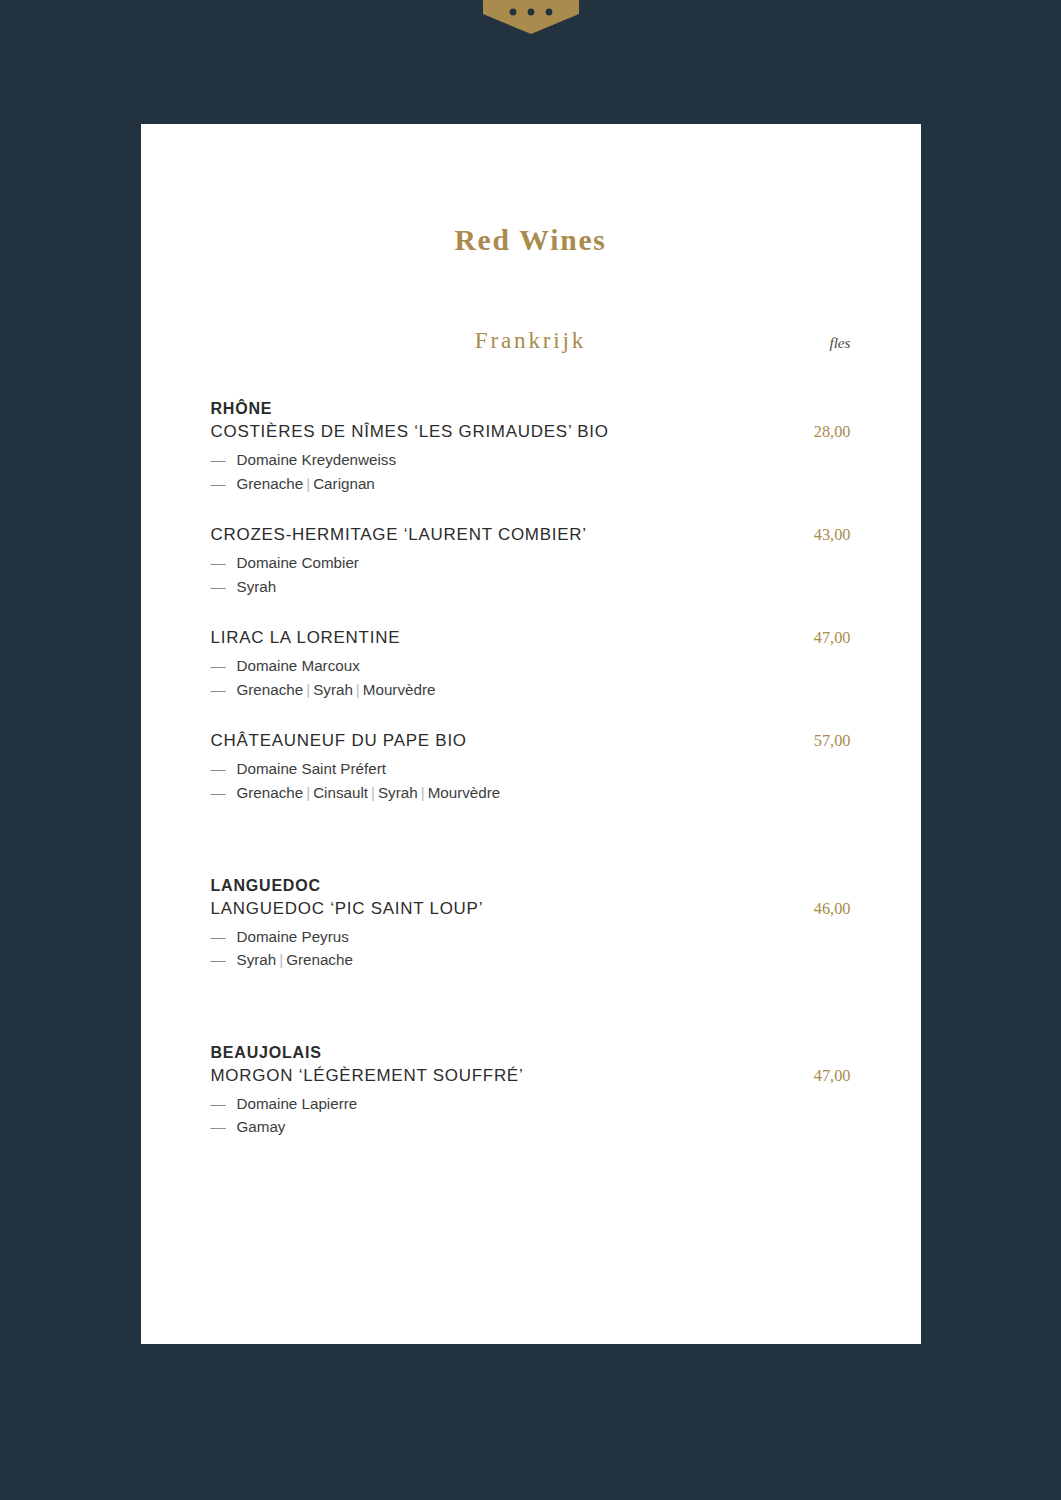Red Wines
Frankrijk fles
Rhône
Costières de Nîmes ‘Les Grimaudes’ Bio 28,00
Domaine Kreydenweiss
Grenache|Carignan
Crozes-Hermitage ‘Laurent Combier’ 43,00
Domaine Combier
Syrah
Lirac La Lorentine 47,00
Domaine Marcoux
Grenache|Syrah|Mourvèdre
Châteauneuf du Pape Bio 57,00
Domaine Saint Préfert
Grenache|Cinsault|Syrah|Mourvèdre
Languedoc
Languedoc ‘Pic Saint Loup’ 46,00
Domaine Peyrus
Syrah|Grenache
Beaujolais
Morgon ‘Légèrement Souffré’ 47,00
Domaine Lapierre
Gamay